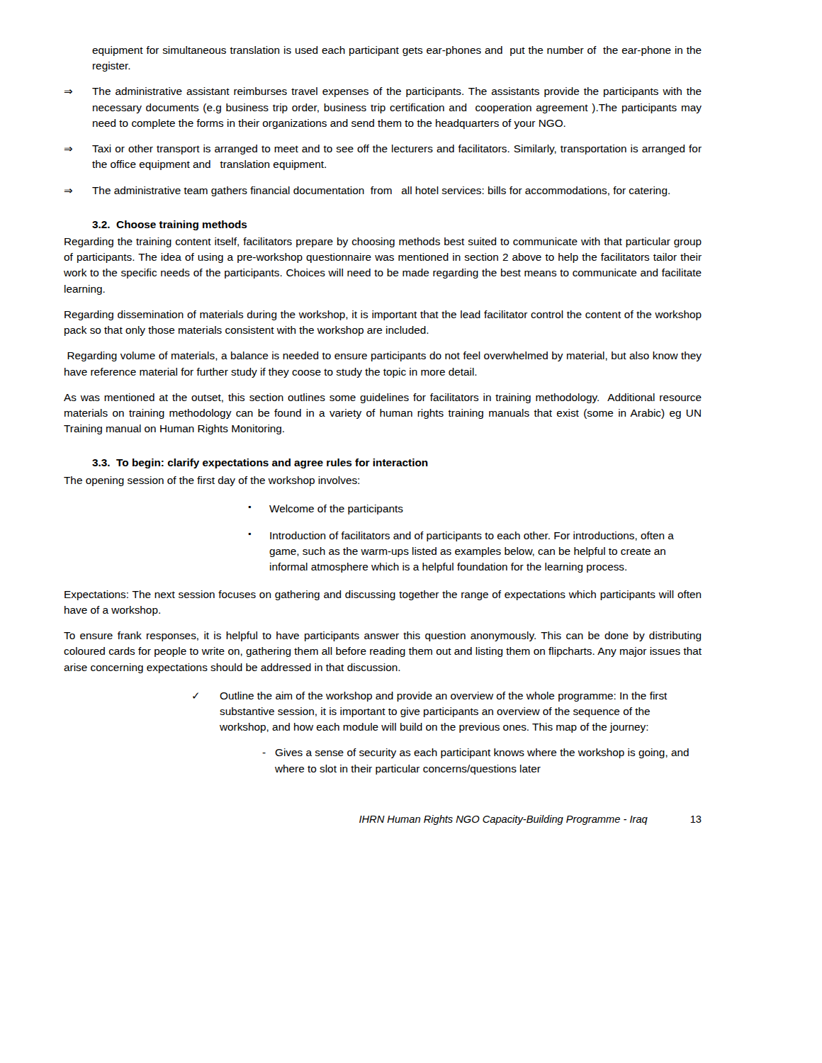equipment for simultaneous translation is used each participant gets ear-phones and put the number of the ear-phone in the register.
⇒ The administrative assistant reimburses travel expenses of the participants. The assistants provide the participants with the necessary documents (e.g business trip order, business trip certification and cooperation agreement ).The participants may need to complete the forms in their organizations and send them to the headquarters of your NGO.
⇒ Taxi or other transport is arranged to meet and to see off the lecturers and facilitators. Similarly, transportation is arranged for the office equipment and translation equipment.
⇒ The administrative team gathers financial documentation from all hotel services: bills for accommodations, for catering.
3.2. Choose training methods
Regarding the training content itself, facilitators prepare by choosing methods best suited to communicate with that particular group of participants. The idea of using a pre-workshop questionnaire was mentioned in section 2 above to help the facilitators tailor their work to the specific needs of the participants. Choices will need to be made regarding the best means to communicate and facilitate learning.
Regarding dissemination of materials during the workshop, it is important that the lead facilitator control the content of the workshop pack so that only those materials consistent with the workshop are included.
Regarding volume of materials, a balance is needed to ensure participants do not feel overwhelmed by material, but also know they have reference material for further study if they coose to study the topic in more detail.
As was mentioned at the outset, this section outlines some guidelines for facilitators in training methodology. Additional resource materials on training methodology can be found in a variety of human rights training manuals that exist (some in Arabic) eg UN Training manual on Human Rights Monitoring.
3.3. To begin: clarify expectations and agree rules for interaction
The opening session of the first day of the workshop involves:
▪Welcome of the participants
▪Introduction of facilitators and of participants to each other. For introductions, often a game, such as the warm-ups listed as examples below, can be helpful to create an informal atmosphere which is a helpful foundation for the learning process.
Expectations: The next session focuses on gathering and discussing together the range of expectations which participants will often have of a workshop.
To ensure frank responses, it is helpful to have participants answer this question anonymously. This can be done by distributing coloured cards for people to write on, gathering them all before reading them out and listing them on flipcharts. Any major issues that arise concerning expectations should be addressed in that discussion.
✓ Outline the aim of the workshop and provide an overview of the whole programme: In the first substantive session, it is important to give participants an overview of the sequence of the workshop, and how each module will build on the previous ones. This map of the journey:
- Gives a sense of security as each participant knows where the workshop is going, and where to slot in their particular concerns/questions later
IHRN Human Rights NGO Capacity-Building Programme - Iraq13